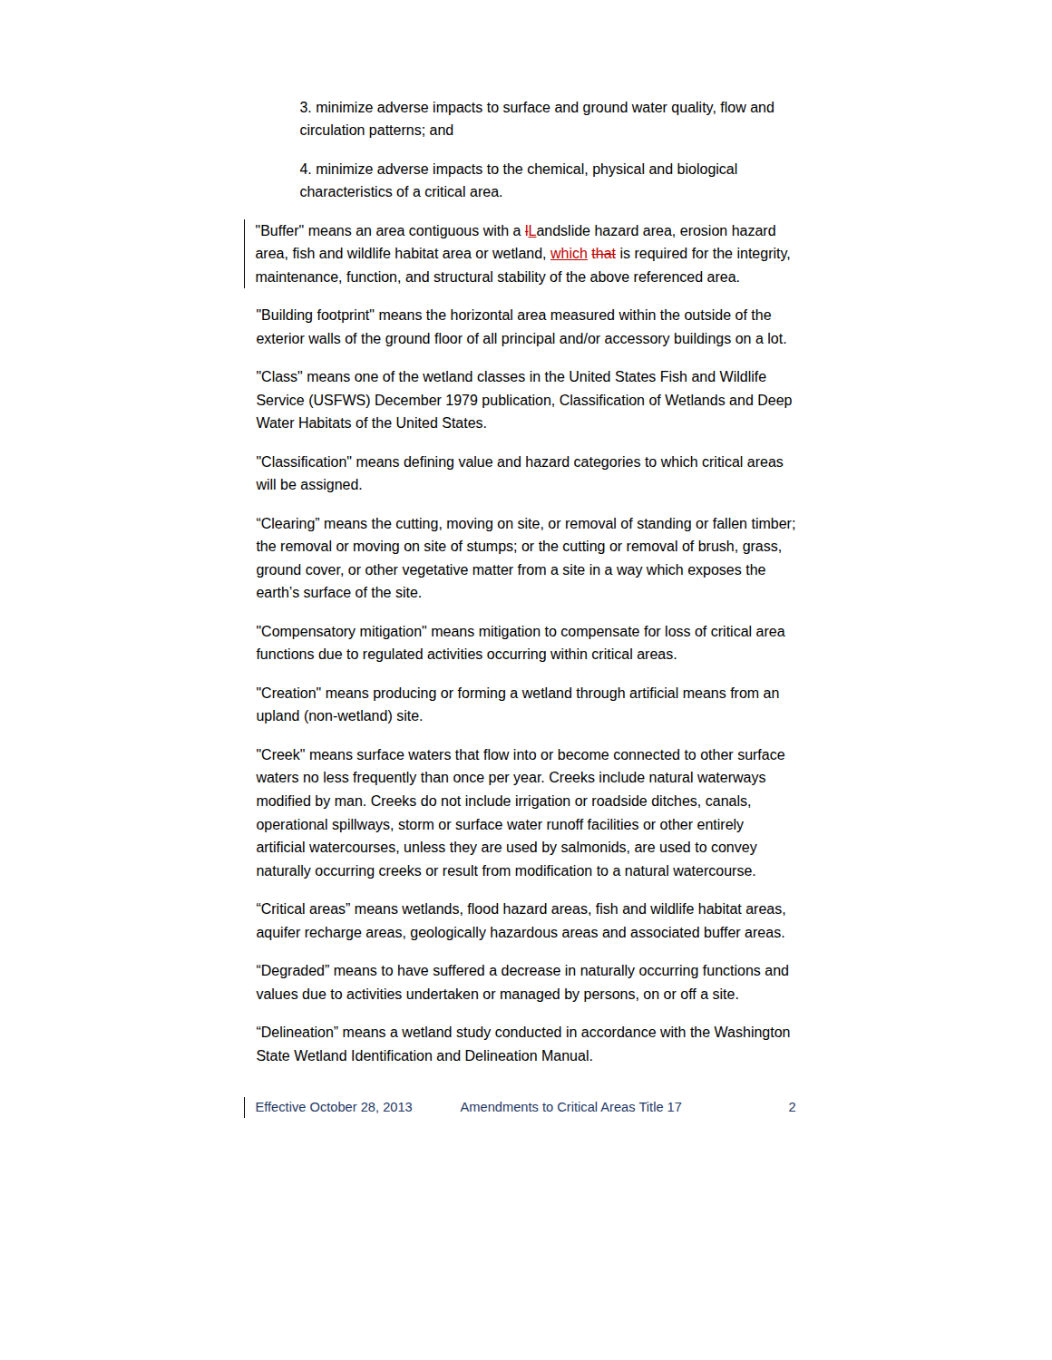3. minimize adverse impacts to surface and ground water quality, flow and circulation patterns; and
4. minimize adverse impacts to the chemical, physical and biological characteristics of a critical area.
"Buffer" means an area contiguous with a lLandslide hazard area, erosion hazard area, fish and wildlife habitat area or wetland, which that is required for the integrity, maintenance, function, and structural stability of the above referenced area.
"Building footprint" means the horizontal area measured within the outside of the exterior walls of the ground floor of all principal and/or accessory buildings on a lot.
"Class" means one of the wetland classes in the United States Fish and Wildlife Service (USFWS) December 1979 publication, Classification of Wetlands and Deep Water Habitats of the United States.
"Classification" means defining value and hazard categories to which critical areas will be assigned.
“Clearing” means the cutting, moving on site, or removal of standing or fallen timber; the removal or moving on site of stumps; or the cutting or removal of brush, grass, ground cover, or other vegetative matter from a site in a way which exposes the earth’s surface of the site.
"Compensatory mitigation" means mitigation to compensate for loss of critical area functions due to regulated activities occurring within critical areas.
"Creation" means producing or forming a wetland through artificial means from an upland (non-wetland) site.
"Creek" means surface waters that flow into or become connected to other surface waters no less frequently than once per year. Creeks include natural waterways modified by man. Creeks do not include irrigation or roadside ditches, canals, operational spillways, storm or surface water runoff facilities or other entirely artificial watercourses, unless they are used by salmonids, are used to convey naturally occurring creeks or result from modification to a natural watercourse.
“Critical areas” means wetlands, flood hazard areas, fish and wildlife habitat areas, aquifer recharge areas, geologically hazardous areas and associated buffer areas.
“Degraded” means to have suffered a decrease in naturally occurring functions and values due to activities undertaken or managed by persons, on or off a site.
“Delineation” means a wetland study conducted in accordance with the Washington State Wetland Identification and Delineation Manual.
Effective October 28, 2013 Amendments to Critical Areas Title 17 2